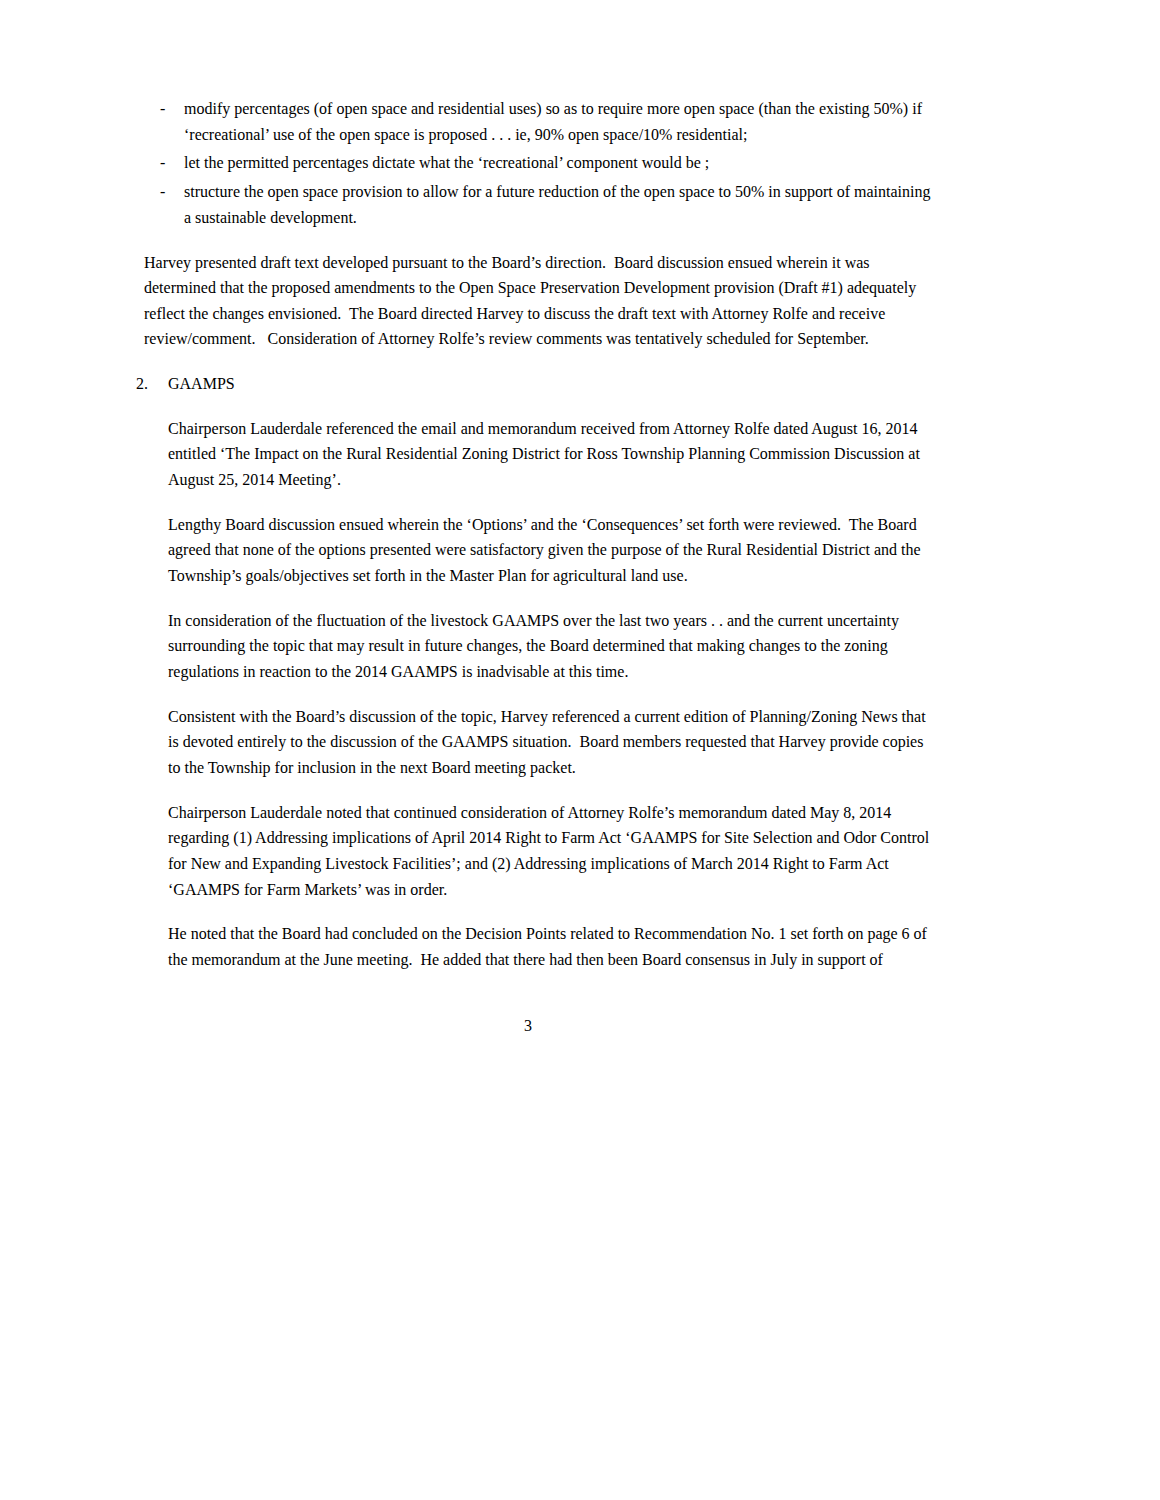modify percentages (of open space and residential uses) so as to require more open space (than the existing 50%) if ‘recreational’ use of the open space is proposed . . . ie, 90% open space/10% residential;
let the permitted percentages dictate what the ‘recreational’ component would be ;
structure the open space provision to allow for a future reduction of the open space to 50% in support of maintaining a sustainable development.
Harvey presented draft text developed pursuant to the Board’s direction. Board discussion ensued wherein it was determined that the proposed amendments to the Open Space Preservation Development provision (Draft #1) adequately reflect the changes envisioned. The Board directed Harvey to discuss the draft text with Attorney Rolfe and receive review/comment. Consideration of Attorney Rolfe’s review comments was tentatively scheduled for September.
GAAMPS
Chairperson Lauderdale referenced the email and memorandum received from Attorney Rolfe dated August 16, 2014 entitled ‘The Impact on the Rural Residential Zoning District for Ross Township Planning Commission Discussion at August 25, 2014 Meeting’.
Lengthy Board discussion ensued wherein the ‘Options’ and the ‘Consequences’ set forth were reviewed. The Board agreed that none of the options presented were satisfactory given the purpose of the Rural Residential District and the Township’s goals/objectives set forth in the Master Plan for agricultural land use.
In consideration of the fluctuation of the livestock GAAMPS over the last two years . . and the current uncertainty surrounding the topic that may result in future changes, the Board determined that making changes to the zoning regulations in reaction to the 2014 GAAMPS is inadvisable at this time.
Consistent with the Board’s discussion of the topic, Harvey referenced a current edition of Planning/Zoning News that is devoted entirely to the discussion of the GAAMPS situation. Board members requested that Harvey provide copies to the Township for inclusion in the next Board meeting packet.
Chairperson Lauderdale noted that continued consideration of Attorney Rolfe’s memorandum dated May 8, 2014 regarding (1) Addressing implications of April 2014 Right to Farm Act ‘GAAMPS for Site Selection and Odor Control for New and Expanding Livestock Facilities’; and (2) Addressing implications of March 2014 Right to Farm Act ‘GAAMPS for Farm Markets’ was in order.
He noted that the Board had concluded on the Decision Points related to Recommendation No. 1 set forth on page 6 of the memorandum at the June meeting. He added that there had then been Board consensus in July in support of
3